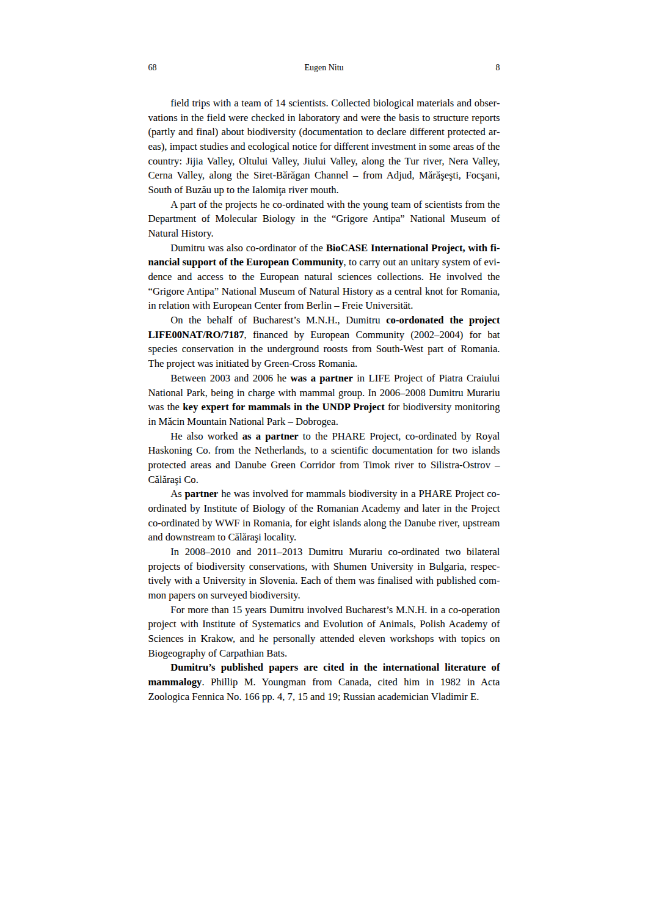68
Eugen Nitu
8
field trips with a team of 14 scientists. Collected biological materials and observations in the field were checked in laboratory and were the basis to structure reports (partly and final) about biodiversity (documentation to declare different protected areas), impact studies and ecological notice for different investment in some areas of the country: Jijia Valley, Oltului Valley, Jiului Valley, along the Tur river, Nera Valley, Cerna Valley, along the Siret-Bărăgan Channel – from Adjud, Mărăşeşti, Focşani, South of Buzău up to the Ialomiţa river mouth.
A part of the projects he co-ordinated with the young team of scientists from the Department of Molecular Biology in the “Grigore Antipa” National Museum of Natural History.
Dumitru was also co-ordinator of the BioCASE International Project, with financial support of the European Community, to carry out an unitary system of evidence and access to the European natural sciences collections. He involved the “Grigore Antipa” National Museum of Natural History as a central knot for Romania, in relation with European Center from Berlin – Freie Universität.
On the behalf of Bucharest’s M.N.H., Dumitru co-ordonated the project LIFE00NAT/RO/7187, financed by European Community (2002–2004) for bat species conservation in the underground roosts from South-West part of Romania. The project was initiated by Green-Cross Romania.
Between 2003 and 2006 he was a partner in LIFE Project of Piatra Craiului National Park, being in charge with mammal group. In 2006–2008 Dumitru Murariu was the key expert for mammals in the UNDP Project for biodiversity monitoring in Măcin Mountain National Park – Dobrogea.
He also worked as a partner to the PHARE Project, co-ordinated by Royal Haskoning Co. from the Netherlands, to a scientific documentation for two islands protected areas and Danube Green Corridor from Timok river to Silistra-Ostrov – Călăraşi Co.
As partner he was involved for mammals biodiversity in a PHARE Project co-ordinated by Institute of Biology of the Romanian Academy and later in the Project co-ordinated by WWF in Romania, for eight islands along the Danube river, upstream and downstream to Călăraşi locality.
In 2008–2010 and 2011–2013 Dumitru Murariu co-ordinated two bilateral projects of biodiversity conservations, with Shumen University in Bulgaria, respectively with a University in Slovenia. Each of them was finalised with published common papers on surveyed biodiversity.
For more than 15 years Dumitru involved Bucharest’s M.N.H. in a co-operation project with Institute of Systematics and Evolution of Animals, Polish Academy of Sciences in Krakow, and he personally attended eleven workshops with topics on Biogeography of Carpathian Bats.
Dumitru’s published papers are cited in the international literature of mammalogy. Phillip M. Youngman from Canada, cited him in 1982 in Acta Zoologica Fennica No. 166 pp. 4, 7, 15 and 19; Russian academician Vladimir E.